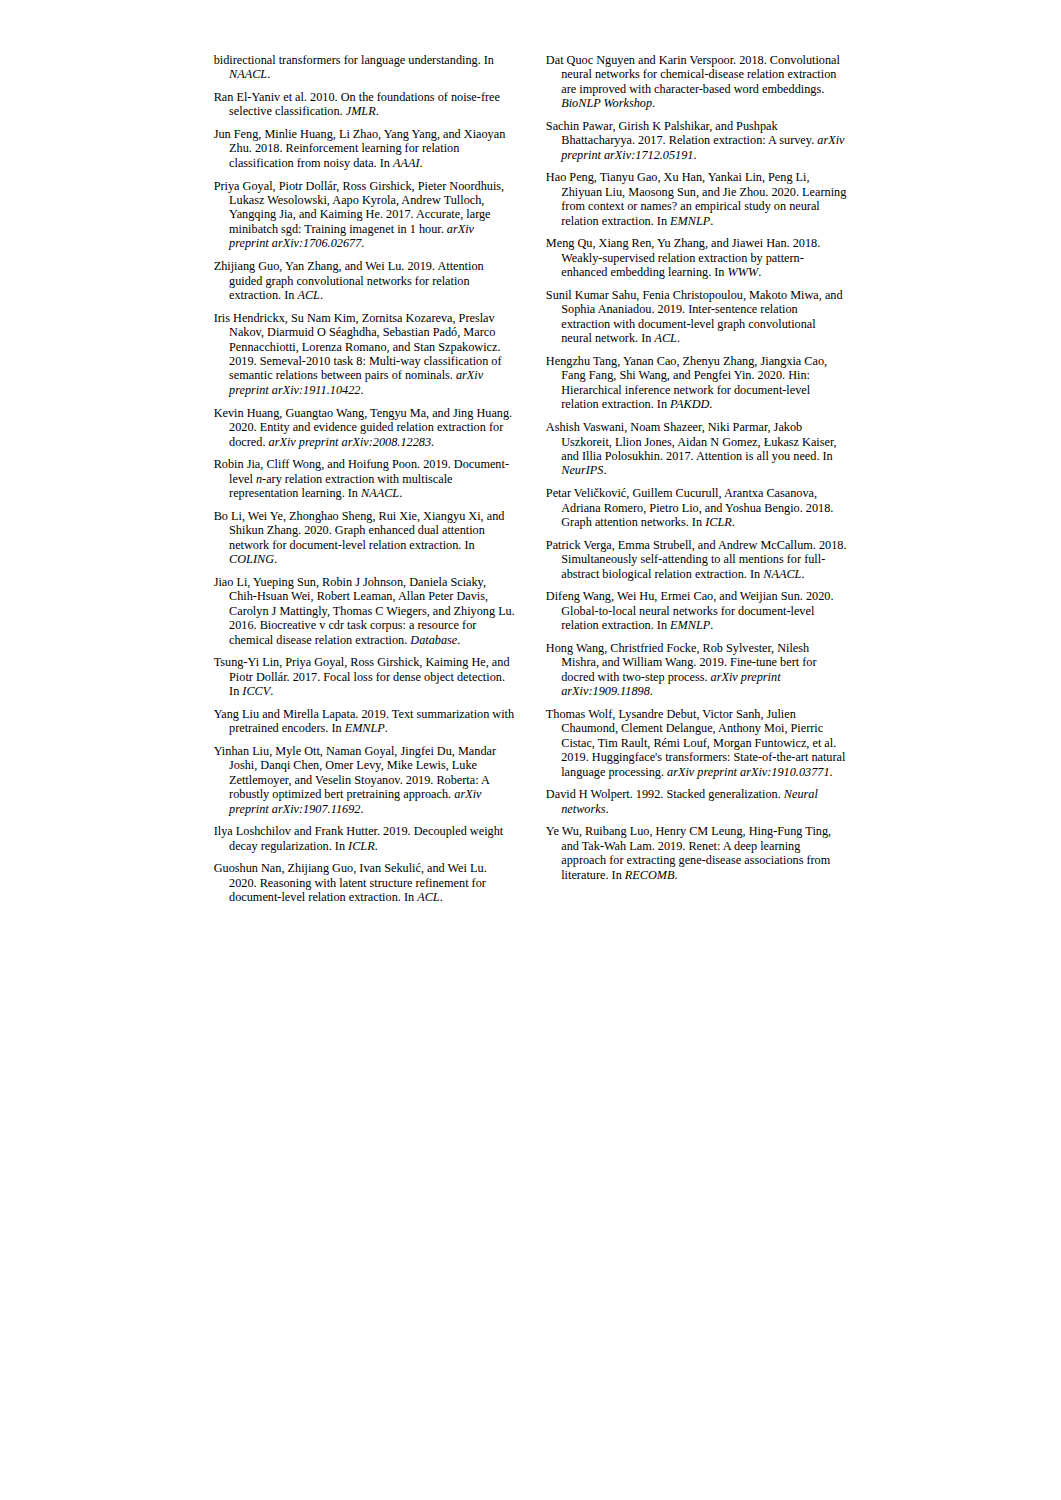bidirectional transformers for language understanding. In NAACL.
Ran El-Yaniv et al. 2010. On the foundations of noise-free selective classification. JMLR.
Jun Feng, Minlie Huang, Li Zhao, Yang Yang, and Xiaoyan Zhu. 2018. Reinforcement learning for relation classification from noisy data. In AAAI.
Priya Goyal, Piotr Dollár, Ross Girshick, Pieter Noordhuis, Lukasz Wesolowski, Aapo Kyrola, Andrew Tulloch, Yangqing Jia, and Kaiming He. 2017. Accurate, large minibatch sgd: Training imagenet in 1 hour. arXiv preprint arXiv:1706.02677.
Zhijiang Guo, Yan Zhang, and Wei Lu. 2019. Attention guided graph convolutional networks for relation extraction. In ACL.
Iris Hendrickx, Su Nam Kim, Zornitsa Kozareva, Preslav Nakov, Diarmuid O Séaghdha, Sebastian Padó, Marco Pennacchiotti, Lorenza Romano, and Stan Szpakowicz. 2019. Semeval-2010 task 8: Multi-way classification of semantic relations between pairs of nominals. arXiv preprint arXiv:1911.10422.
Kevin Huang, Guangtao Wang, Tengyu Ma, and Jing Huang. 2020. Entity and evidence guided relation extraction for docred. arXiv preprint arXiv:2008.12283.
Robin Jia, Cliff Wong, and Hoifung Poon. 2019. Document-level n-ary relation extraction with multiscale representation learning. In NAACL.
Bo Li, Wei Ye, Zhonghao Sheng, Rui Xie, Xiangyu Xi, and Shikun Zhang. 2020. Graph enhanced dual attention network for document-level relation extraction. In COLING.
Jiao Li, Yueping Sun, Robin J Johnson, Daniela Sciaky, Chih-Hsuan Wei, Robert Leaman, Allan Peter Davis, Carolyn J Mattingly, Thomas C Wiegers, and Zhiyong Lu. 2016. Biocreative v cdr task corpus: a resource for chemical disease relation extraction. Database.
Tsung-Yi Lin, Priya Goyal, Ross Girshick, Kaiming He, and Piotr Dollár. 2017. Focal loss for dense object detection. In ICCV.
Yang Liu and Mirella Lapata. 2019. Text summarization with pretrained encoders. In EMNLP.
Yinhan Liu, Myle Ott, Naman Goyal, Jingfei Du, Mandar Joshi, Danqi Chen, Omer Levy, Mike Lewis, Luke Zettlemoyer, and Veselin Stoyanov. 2019. Roberta: A robustly optimized bert pretraining approach. arXiv preprint arXiv:1907.11692.
Ilya Loshchilov and Frank Hutter. 2019. Decoupled weight decay regularization. In ICLR.
Guoshun Nan, Zhijiang Guo, Ivan Sekulić, and Wei Lu. 2020. Reasoning with latent structure refinement for document-level relation extraction. In ACL.
Dat Quoc Nguyen and Karin Verspoor. 2018. Convolutional neural networks for chemical-disease relation extraction are improved with character-based word embeddings. BioNLP Workshop.
Sachin Pawar, Girish K Palshikar, and Pushpak Bhattacharyya. 2017. Relation extraction: A survey. arXiv preprint arXiv:1712.05191.
Hao Peng, Tianyu Gao, Xu Han, Yankai Lin, Peng Li, Zhiyuan Liu, Maosong Sun, and Jie Zhou. 2020. Learning from context or names? an empirical study on neural relation extraction. In EMNLP.
Meng Qu, Xiang Ren, Yu Zhang, and Jiawei Han. 2018. Weakly-supervised relation extraction by pattern-enhanced embedding learning. In WWW.
Sunil Kumar Sahu, Fenia Christopoulou, Makoto Miwa, and Sophia Ananiadou. 2019. Inter-sentence relation extraction with document-level graph convolutional neural network. In ACL.
Hengzhu Tang, Yanan Cao, Zhenyu Zhang, Jiangxia Cao, Fang Fang, Shi Wang, and Pengfei Yin. 2020. Hin: Hierarchical inference network for document-level relation extraction. In PAKDD.
Ashish Vaswani, Noam Shazeer, Niki Parmar, Jakob Uszkoreit, Llion Jones, Aidan N Gomez, Łukasz Kaiser, and Illia Polosukhin. 2017. Attention is all you need. In NeurIPS.
Petar Veličković, Guillem Cucurull, Arantxa Casanova, Adriana Romero, Pietro Lio, and Yoshua Bengio. 2018. Graph attention networks. In ICLR.
Patrick Verga, Emma Strubell, and Andrew McCallum. 2018. Simultaneously self-attending to all mentions for full-abstract biological relation extraction. In NAACL.
Difeng Wang, Wei Hu, Ermei Cao, and Weijian Sun. 2020. Global-to-local neural networks for document-level relation extraction. In EMNLP.
Hong Wang, Christfried Focke, Rob Sylvester, Nilesh Mishra, and William Wang. 2019. Fine-tune bert for docred with two-step process. arXiv preprint arXiv:1909.11898.
Thomas Wolf, Lysandre Debut, Victor Sanh, Julien Chaumond, Clement Delangue, Anthony Moi, Pierric Cistac, Tim Rault, Rémi Louf, Morgan Funtowicz, et al. 2019. Huggingface's transformers: State-of-the-art natural language processing. arXiv preprint arXiv:1910.03771.
David H Wolpert. 1992. Stacked generalization. Neural networks.
Ye Wu, Ruibang Luo, Henry CM Leung, Hing-Fung Ting, and Tak-Wah Lam. 2019. Renet: A deep learning approach for extracting gene-disease associations from literature. In RECOMB.